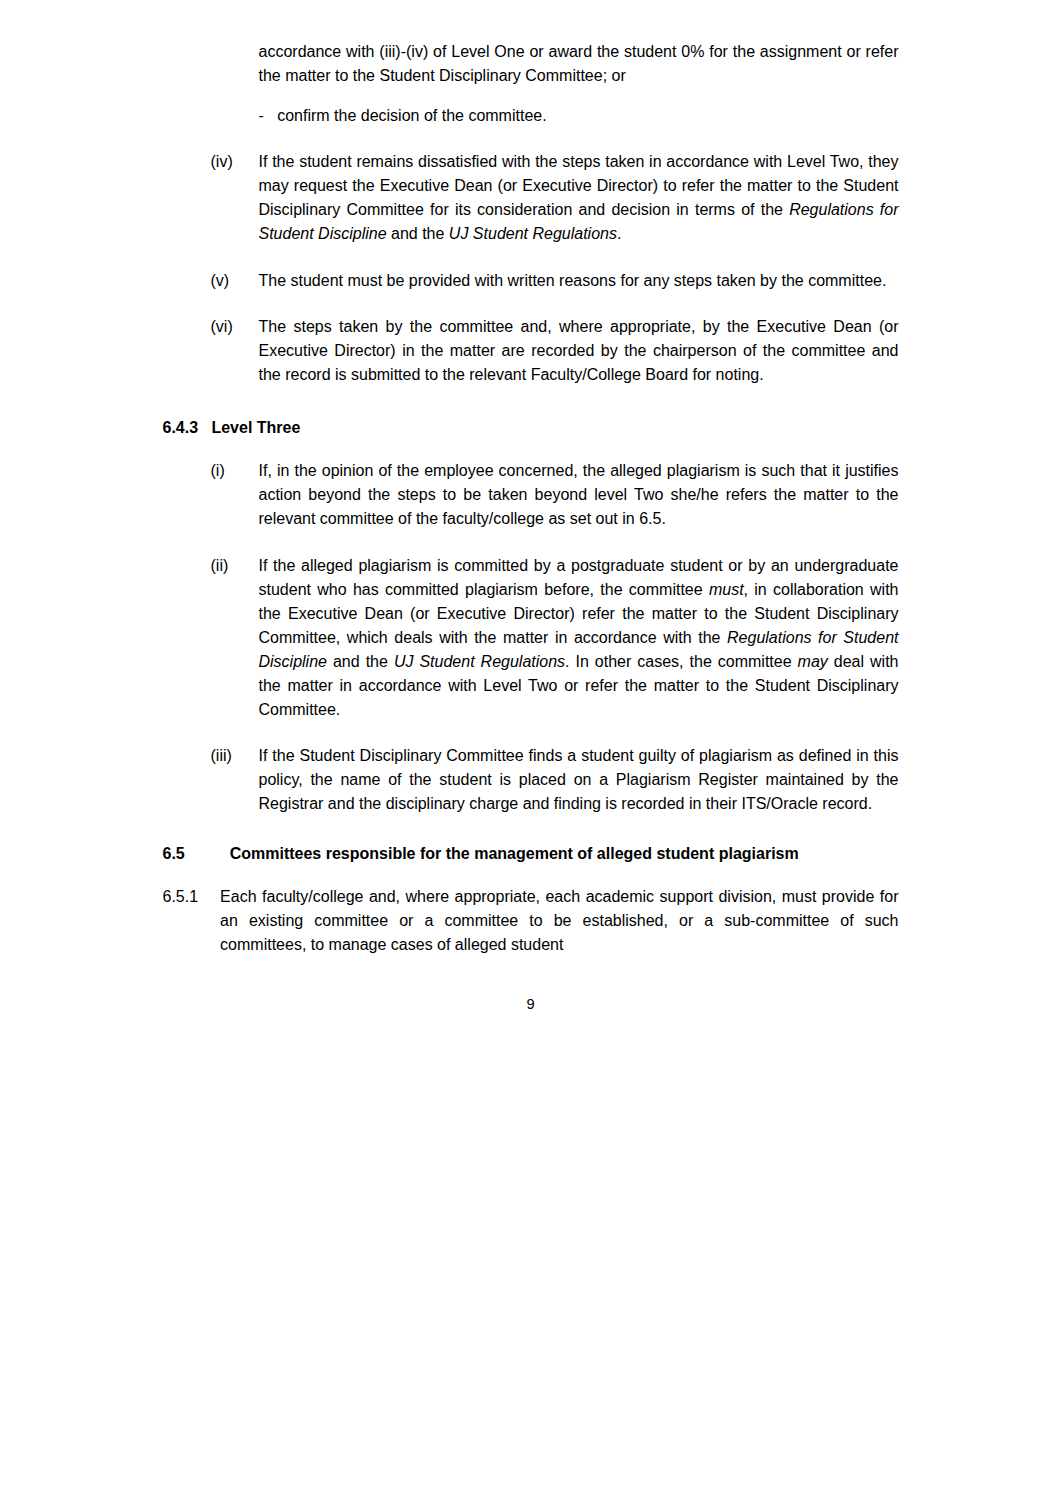accordance with (iii)-(iv) of Level One or award the student 0% for the assignment or refer the matter to the Student Disciplinary Committee; or
- confirm the decision of the committee.
(iv)
If the student remains dissatisfied with the steps taken in accordance with Level Two, they may request the Executive Dean (or Executive Director) to refer the matter to the Student Disciplinary Committee for its consideration and decision in terms of the Regulations for Student Discipline and the UJ Student Regulations.
(v)
The student must be provided with written reasons for any steps taken by the committee.
(vi)
The steps taken by the committee and, where appropriate, by the Executive Dean (or Executive Director) in the matter are recorded by the chairperson of the committee and the record is submitted to the relevant Faculty/College Board for noting.
6.4.3 Level Three
(i)
If, in the opinion of the employee concerned, the alleged plagiarism is such that it justifies action beyond the steps to be taken beyond level Two she/he refers the matter to the relevant committee of the faculty/college as set out in 6.5.
(ii)
If the alleged plagiarism is committed by a postgraduate student or by an undergraduate student who has committed plagiarism before, the committee must, in collaboration with the Executive Dean (or Executive Director) refer the matter to the Student Disciplinary Committee, which deals with the matter in accordance with the Regulations for Student Discipline and the UJ Student Regulations. In other cases, the committee may deal with the matter in accordance with Level Two or refer the matter to the Student Disciplinary Committee.
(iii)
If the Student Disciplinary Committee finds a student guilty of plagiarism as defined in this policy, the name of the student is placed on a Plagiarism Register maintained by the Registrar and the disciplinary charge and finding is recorded in their ITS/Oracle record.
6.5 Committees responsible for the management of alleged student plagiarism
6.5.1
Each faculty/college and, where appropriate, each academic support division, must provide for an existing committee or a committee to be established, or a sub-committee of such committees, to manage cases of alleged student
9